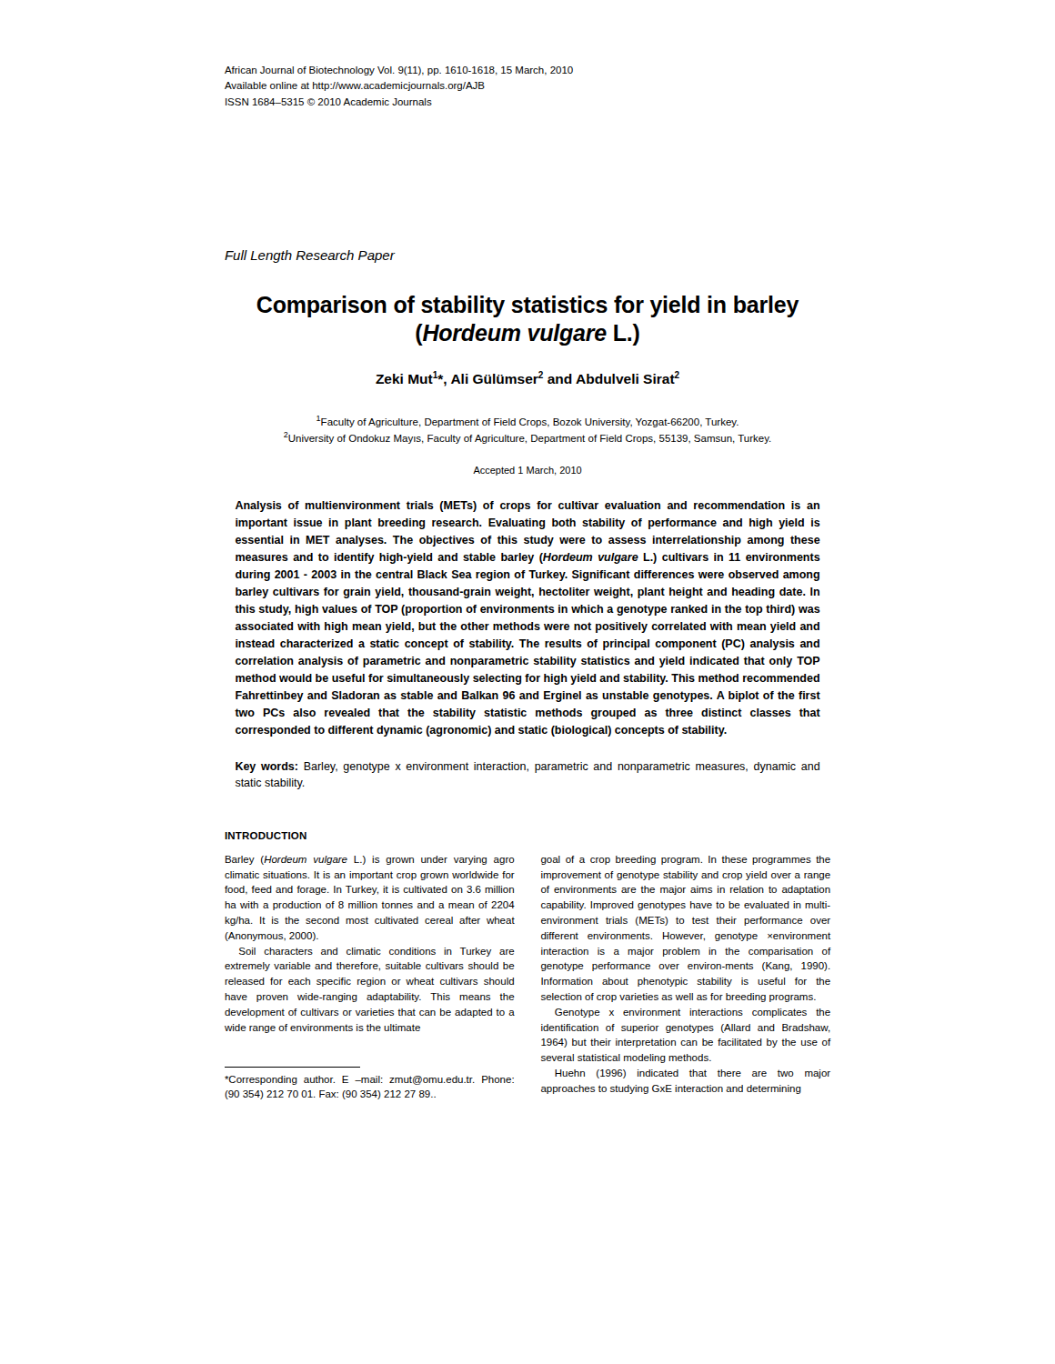African Journal of Biotechnology Vol. 9(11), pp. 1610-1618, 15 March, 2010
Available online at http://www.academicjournals.org/AJB
ISSN 1684–5315 © 2010 Academic Journals
Full Length Research Paper
Comparison of stability statistics for yield in barley (Hordeum vulgare L.)
Zeki Mut1*, Ali Gülümser2 and Abdulveli Sirat2
1Faculty of Agriculture, Department of Field Crops, Bozok University, Yozgat-66200, Turkey.
2University of Ondokuz Mayıs, Faculty of Agriculture, Department of Field Crops, 55139, Samsun, Turkey.
Accepted 1 March, 2010
Analysis of multienvironment trials (METs) of crops for cultivar evaluation and recommendation is an important issue in plant breeding research. Evaluating both stability of performance and high yield is essential in MET analyses. The objectives of this study were to assess interrelationship among these measures and to identify high-yield and stable barley (Hordeum vulgare L.) cultivars in 11 environments during 2001 - 2003 in the central Black Sea region of Turkey. Significant differences were observed among barley cultivars for grain yield, thousand-grain weight, hectoliter weight, plant height and heading date. In this study, high values of TOP (proportion of environments in which a genotype ranked in the top third) was associated with high mean yield, but the other methods were not positively correlated with mean yield and instead characterized a static concept of stability. The results of principal component (PC) analysis and correlation analysis of parametric and nonparametric stability statistics and yield indicated that only TOP method would be useful for simultaneously selecting for high yield and stability. This method recommended Fahrettinbey and Sladoran as stable and Balkan 96 and Erginel as unstable genotypes. A biplot of the first two PCs also revealed that the stability statistic methods grouped as three distinct classes that corresponded to different dynamic (agronomic) and static (biological) concepts of stability.
Key words: Barley, genotype x environment interaction, parametric and nonparametric measures, dynamic and static stability.
INTRODUCTION
Barley (Hordeum vulgare L.) is grown under varying agro climatic situations. It is an important crop grown worldwide for food, feed and forage. In Turkey, it is cultivated on 3.6 million ha with a production of 8 million tonnes and a mean of 2204 kg/ha. It is the second most cultivated cereal after wheat (Anonymous, 2000).
Soil characters and climatic conditions in Turkey are extremely variable and therefore, suitable cultivars should be released for each specific region or wheat cultivars should have proven wide-ranging adaptability. This means the development of cultivars or varieties that can be adapted to a wide range of environments is the ultimate
*Corresponding author. E –mail: zmut@omu.edu.tr. Phone: (90 354) 212 70 01. Fax: (90 354) 212 27 89..
goal of a crop breeding program. In these programmes the improvement of genotype stability and crop yield over a range of environments are the major aims in relation to adaptation capability. Improved genotypes have to be evaluated in multi-environment trials (METs) to test their performance over different environments. However, genotype ×environment interaction is a major problem in the comparisation of genotype performance over environ-ments (Kang, 1990). Information about phenotypic stability is useful for the selection of crop varieties as well as for breeding programs.
Genotype x environment interactions complicates the identification of superior genotypes (Allard and Bradshaw, 1964) but their interpretation can be facilitated by the use of several statistical modeling methods.
Huehn (1996) indicated that there are two major approaches to studying GxE interaction and determining